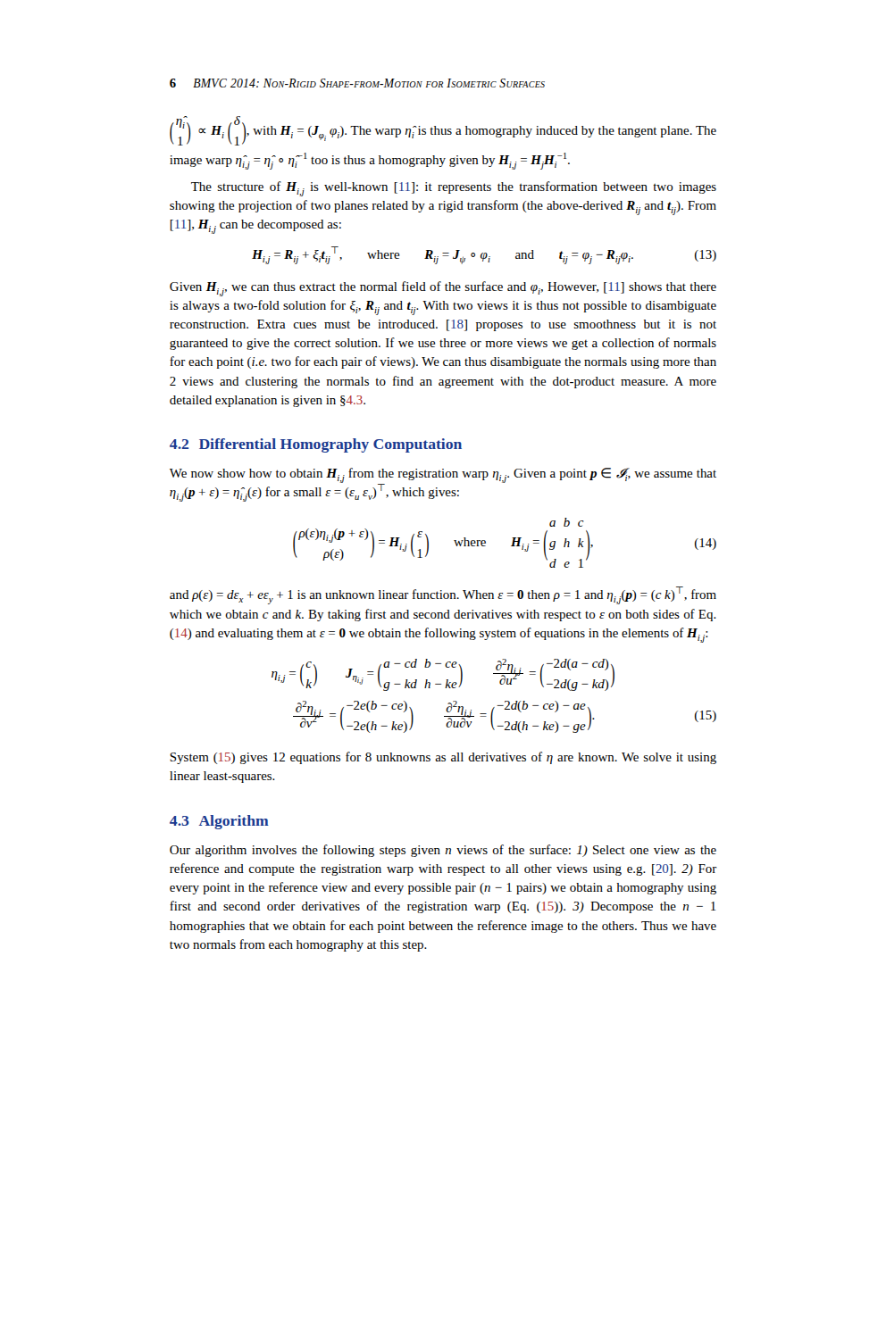6 BMVC 2014: Non-Rigid Shape-from-Motion for Isometric Surfaces
( η̂i 1 ) ∝ Hi ( δ 1 ) , with Hi = (Jφi φi). The warp η̂i is thus a homography induced by the tangent plane. The image warp η̂i,j = η̂j ∘ η̂i−1 too is thus a homography given by Hi,j = HjHi−1.
The structure of Hi,j is well-known [11]: it represents the transformation between two images showing the projection of two planes related by a rigid transform (the above-derived Rij and tij). From [11], Hi,j can be decomposed as:
Hi,j = Rij + ξitij⊤, where Rij = Jψ ∘ φi and tij = φj − Rijφi.
(13)
Given Hi,j, we can thus extract the normal field of the surface and φi, However, [11] shows that there is always a two-fold solution for ξi, Rij and tij. With two views it is thus not possible to disambiguate reconstruction. Extra cues must be introduced. [18] proposes to use smoothness but it is not guaranteed to give the correct solution. If we use three or more views we get a collection of normals for each point (i.e. two for each pair of views). We can thus disambiguate the normals using more than 2 views and clustering the normals to find an agreement with the dot-product measure. A more detailed explanation is given in §4.3.
4.2 Differential Homography Computation
We now show how to obtain Hi,j from the registration warp ηi,j. Given a point p ∈ 𝓘i, we assume that ηi,j(p + ε) = η̂i,j(ε) for a small ε = (εu εv)⊤, which gives:
( ρ(ε)ηi,j(p + ε) ρ(ε) ) = Hi,j ( ε 1 ) where Hi,j = ( abc ghk de 1 ) ,
(14)
and ρ(ε) = dεx + eεy + 1 is an unknown linear function. When ε = 0 then ρ = 1 and ηi,j(p) = (c k)⊤, from which we obtain c and k. By taking first and second derivatives with respect to ε on both sides of Eq. (14) and evaluating them at ε = 0 we obtain the following system of equations in the elements of Hi,j:
ηi,j = ( c k ) Jηi,j = ( a − cd b − ce g − kd h − ke ) ∂2ηi,j ∂u2 = ( −2d(a − cd) −2d(g − kd) )
∂2ηi,j ∂v2 = ( −2e(b − ce) −2e(h − ke) ) ∂2ηi,j ∂u∂v = ( −2d(b − ce) − ae −2d(h − ke) − ge ) .
(15)
System (15) gives 12 equations for 8 unknowns as all derivatives of η are known. We solve it using linear least-squares.
4.3 Algorithm
Our algorithm involves the following steps given n views of the surface: 1) Select one view as the reference and compute the registration warp with respect to all other views using e.g. [20]. 2) For every point in the reference view and every possible pair (n − 1 pairs) we obtain a homography using first and second order derivatives of the registration warp (Eq. (15)). 3) Decompose the n − 1 homographies that we obtain for each point between the reference image to the others. Thus we have two normals from each homography at this step.